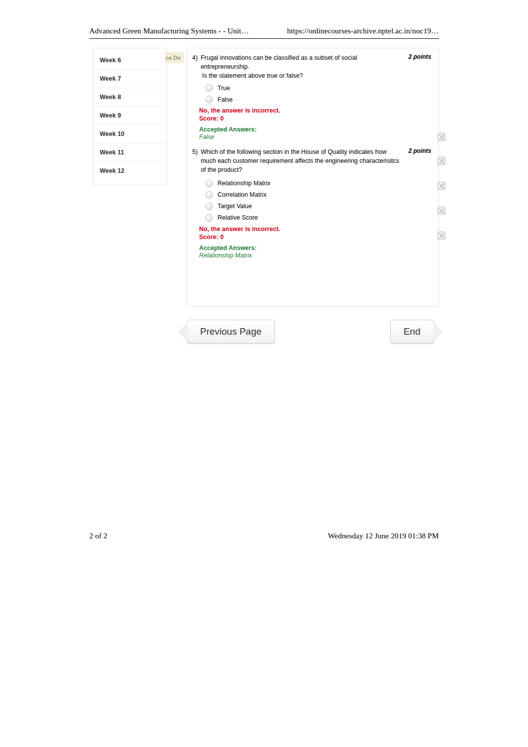Advanced Green Manufacturing Systems - - Unit…
https://onlinecourses-archive.nptel.ac.in/noc19…
Week 6
Week 7
Week 8
Week 9
Week 10
Week 11
Week 12
ce De
2 points
4)
Frugal innovations can be classified as a subset of social entrepreneurship.
Is the statement above true or false?
True
False
No, the answer is incorrect.
Score: 0
Accepted Answers:
False
2 points
5)
Which of the following section in the House of Quality indicates how much each customer requirement affects the engineering characterisitcs of the product?
Relationship Matrix
Correlation Matrix
Target Value
Relative Score
No, the answer is incorrect.
Score: 0
Accepted Answers:
Relationship Matrix
Previous Page End
2 of 2
Wednesday 12 June 2019 01:38 PM